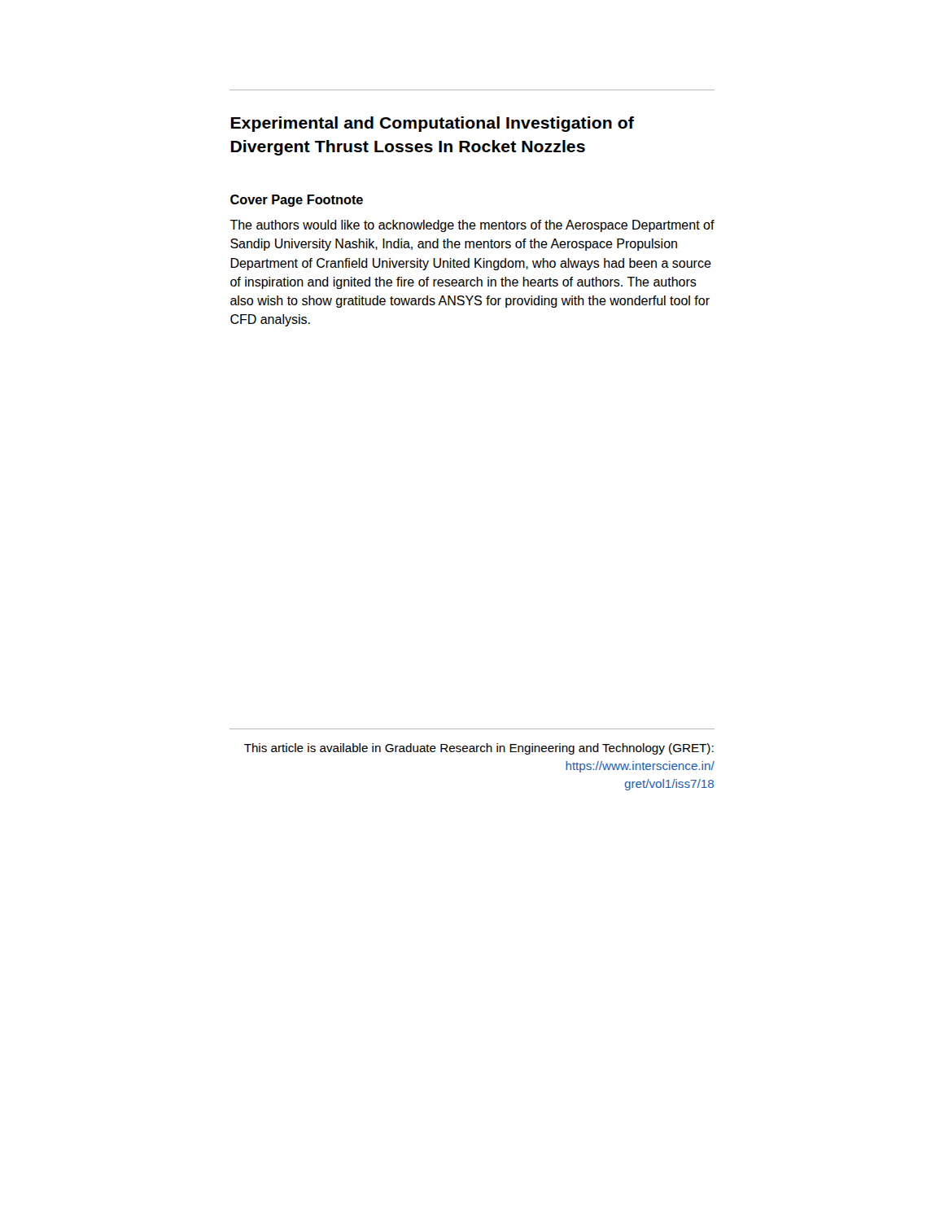Experimental and Computational Investigation of Divergent Thrust Losses In Rocket Nozzles
Cover Page Footnote
The authors would like to acknowledge the mentors of the Aerospace Department of Sandip University Nashik, India, and the mentors of the Aerospace Propulsion Department of Cranfield University United Kingdom, who always had been a source of inspiration and ignited the fire of research in the hearts of authors. The authors also wish to show gratitude towards ANSYS for providing with the wonderful tool for CFD analysis.
This article is available in Graduate Research in Engineering and Technology (GRET): https://www.interscience.in/
gret/vol1/iss7/18